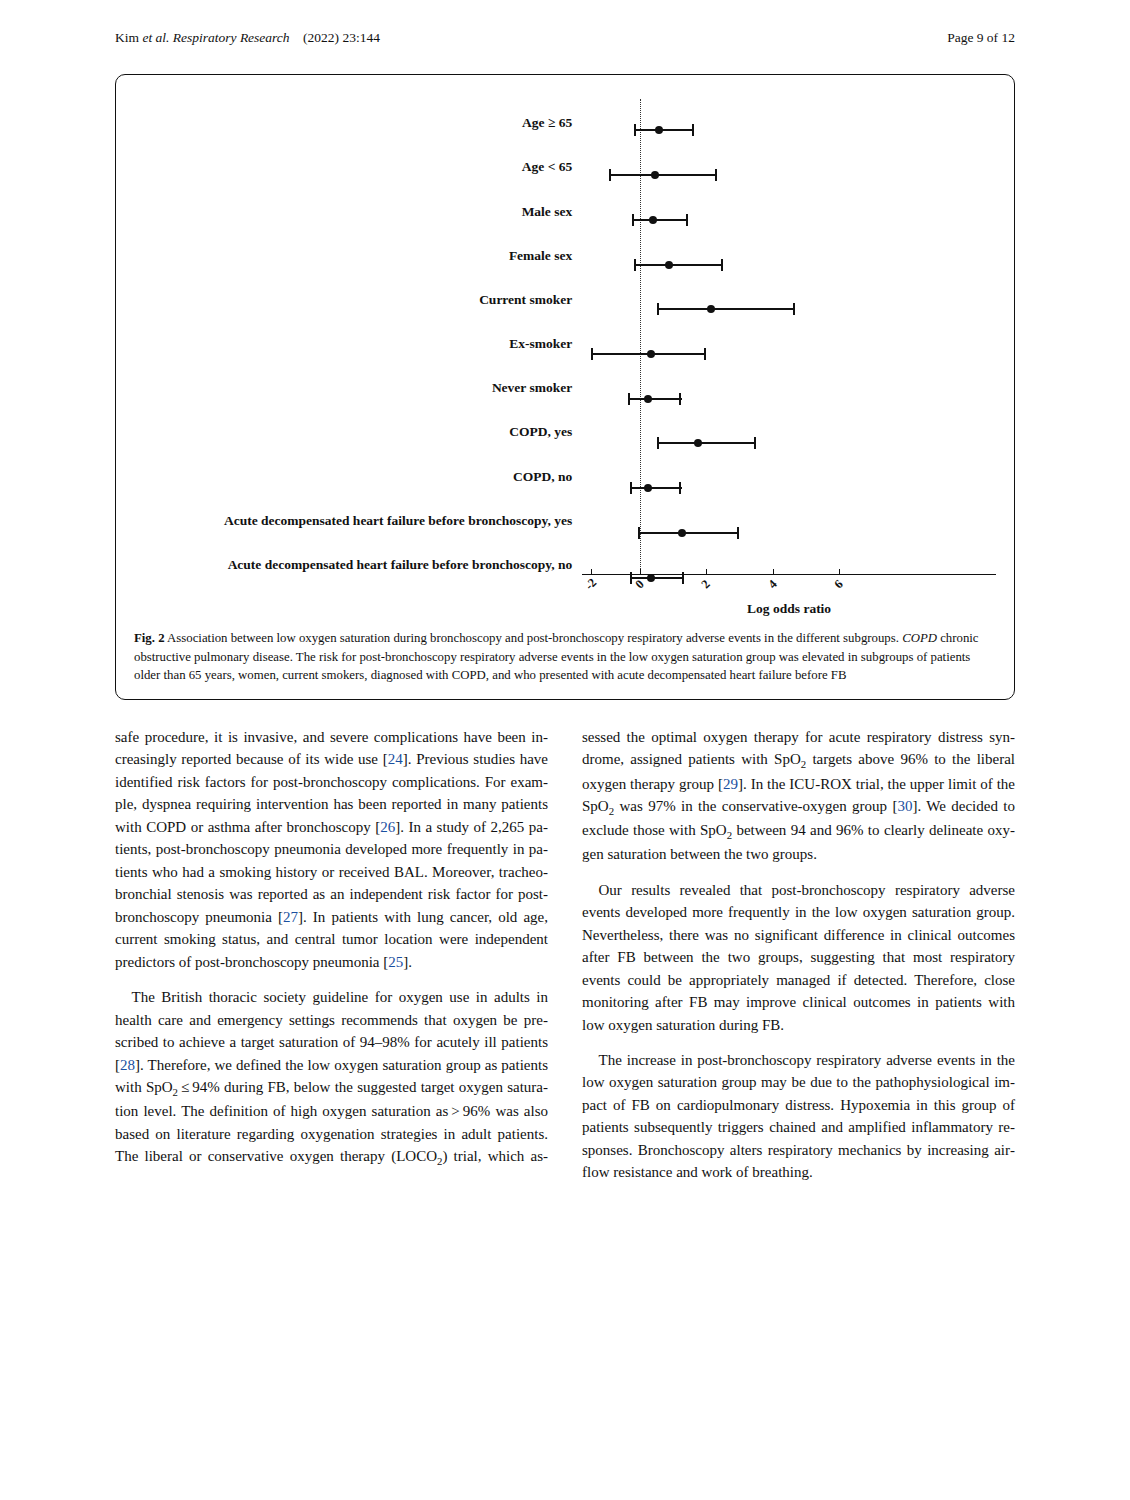Kim et al. Respiratory Research (2022) 23:144
Page 9 of 12
Age ≥ 65
Age < 65
Male sex
Female sex
Current smoker
Ex-smoker
Never smoker
COPD, yes
COPD, no
Acute decompensated heart failure before bronchoscopy, yes
Acute decompensated heart failure before bronchoscopy, no
-2 0 2 4 6
Log odds ratio
Fig. 2 Association between low oxygen saturation during bronchoscopy and post-bronchoscopy respiratory adverse events in the different subgroups. COPD chronic obstructive pulmonary disease. The risk for post-bronchoscopy respiratory adverse events in the low oxygen saturation group was elevated in subgroups of patients older than 65 years, women, current smokers, diagnosed with COPD, and who presented with acute decompensated heart failure before FB
safe procedure, it is invasive, and severe complications have been increasingly reported because of its wide use [24]. Previous studies have identified risk factors for post-bronchoscopy complications. For example, dyspnea requiring intervention has been reported in many patients with COPD or asthma after bronchoscopy [26]. In a study of 2,265 patients, post-bronchoscopy pneumonia developed more frequently in patients who had a smoking history or received BAL. Moreover, tracheobronchial stenosis was reported as an independent risk factor for post-bronchoscopy pneumonia [27]. In patients with lung cancer, old age, current smoking status, and central tumor location were independent predictors of post-bronchoscopy pneumonia [25].
The British thoracic society guideline for oxygen use in adults in health care and emergency settings recommends that oxygen be prescribed to achieve a target saturation of 94–98% for acutely ill patients [28]. Therefore, we defined the low oxygen saturation group as patients with SpO2 ≤ 94% during FB, below the suggested target oxygen saturation level. The definition of high oxygen saturation as > 96% was also based on literature regarding oxygenation strategies in adult patients. The liberal or conservative oxygen therapy (LOCO2) trial, which assessed the optimal oxygen therapy for acute respiratory distress syndrome, assigned patients with SpO2 targets above 96% to the liberal oxygen therapy group [29]. In the ICU-ROX trial, the upper limit of the SpO2 was 97% in the conservative-oxygen group [30]. We decided to exclude those with SpO2 between 94 and 96% to clearly delineate oxygen saturation between the two groups.
Our results revealed that post-bronchoscopy respiratory adverse events developed more frequently in the low oxygen saturation group. Nevertheless, there was no significant difference in clinical outcomes after FB between the two groups, suggesting that most respiratory events could be appropriately managed if detected. Therefore, close monitoring after FB may improve clinical outcomes in patients with low oxygen saturation during FB.
The increase in post-bronchoscopy respiratory adverse events in the low oxygen saturation group may be due to the pathophysiological impact of FB on cardiopulmonary distress. Hypoxemia in this group of patients subsequently triggers chained and amplified inflammatory responses. Bronchoscopy alters respiratory mechanics by increasing airflow resistance and work of breathing.